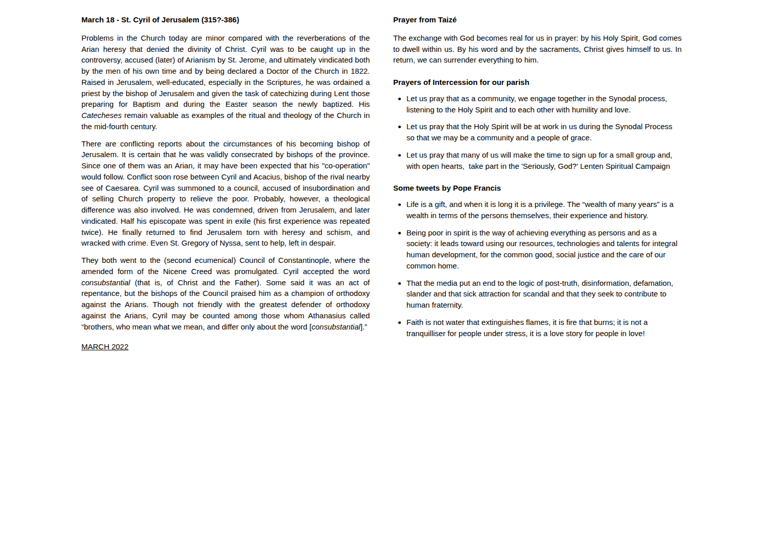March 18 - St. Cyril of Jerusalem (315?-386)
Problems in the Church today are minor compared with the reverberations of the Arian heresy that denied the divinity of Christ. Cyril was to be caught up in the controversy, accused (later) of Arianism by St. Jerome, and ultimately vindicated both by the men of his own time and by being declared a Doctor of the Church in 1822. Raised in Jerusalem, well-educated, especially in the Scriptures, he was ordained a priest by the bishop of Jerusalem and given the task of catechizing during Lent those preparing for Baptism and during the Easter season the newly baptized. His Catecheses remain valuable as examples of the ritual and theology of the Church in the mid-fourth century.
There are conflicting reports about the circumstances of his becoming bishop of Jerusalem. It is certain that he was validly consecrated by bishops of the province. Since one of them was an Arian, it may have been expected that his "co-operation" would follow. Conflict soon rose between Cyril and Acacius, bishop of the rival nearby see of Caesarea. Cyril was summoned to a council, accused of insubordination and of selling Church property to relieve the poor. Probably, however, a theological difference was also involved. He was condemned, driven from Jerusalem, and later vindicated. Half his episcopate was spent in exile (his first experience was repeated twice). He finally returned to find Jerusalem torn with heresy and schism, and wracked with crime. Even St. Gregory of Nyssa, sent to help, left in despair.
They both went to the (second ecumenical) Council of Constantinople, where the amended form of the Nicene Creed was promulgated. Cyril accepted the word consubstantial (that is, of Christ and the Father). Some said it was an act of repentance, but the bishops of the Council praised him as a champion of orthodoxy against the Arians. Though not friendly with the greatest defender of orthodoxy against the Arians, Cyril may be counted among those whom Athanasius called “brothers, who mean what we mean, and differ only about the word [consubstantial].”
MARCH 2022
Prayer from Taizé
The exchange with God becomes real for us in prayer: by his Holy Spirit, God comes to dwell within us. By his word and by the sacraments, Christ gives himself to us. In return, we can surrender everything to him.
Prayers of Intercession for our parish
Let us pray that as a community, we engage together in the Synodal process, listening to the Holy Spirit and to each other with humility and love.
Let us pray that the Holy Spirit will be at work in us during the Synodal Process so that we may be a community and a people of grace.
Let us pray that many of us will make the time to sign up for a small group and, with open hearts, take part in the 'Seriously, God?' Lenten Spiritual Campaign
Some tweets by Pope Francis
Life is a gift, and when it is long it is a privilege. The “wealth of many years” is a wealth in terms of the persons themselves, their experience and history.
Being poor in spirit is the way of achieving everything as persons and as a society: it leads toward using our resources, technologies and talents for integral human development, for the common good, social justice and the care of our common home.
That the media put an end to the logic of post-truth, disinformation, defamation, slander and that sick attraction for scandal and that they seek to contribute to human fraternity.
Faith is not water that extinguishes flames, it is fire that burns; it is not a tranquilliser for people under stress, it is a love story for people in love!